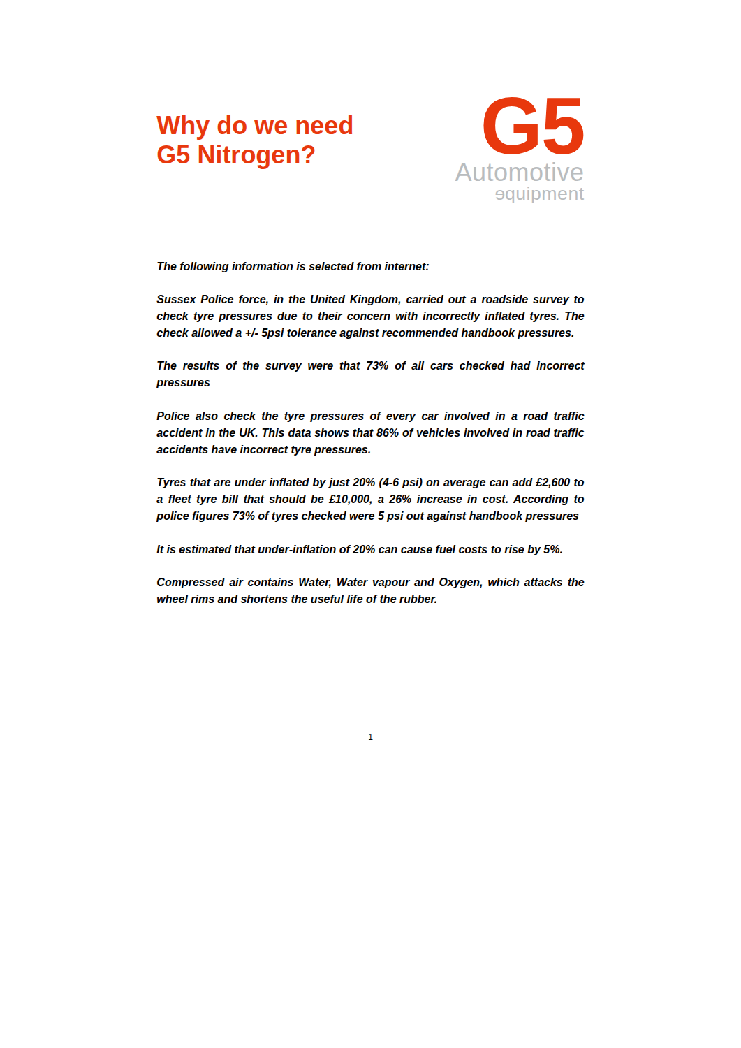Why do we need
G5 Nitrogen?
G5 Automotive equipment
The following information is selected from internet:
Sussex Police force, in the United Kingdom, carried out a roadside survey to check tyre pressures due to their concern with incorrectly inflated tyres. The check allowed a +/- 5psi tolerance against recommended handbook pressures.
The results of the survey were that 73% of all cars checked had incorrect pressures
Police also check the tyre pressures of every car involved in a road traffic accident in the UK. This data shows that 86% of vehicles involved in road traffic accidents have incorrect tyre pressures.
Tyres that are under inflated by just 20% (4-6 psi) on average can add £2,600 to a fleet tyre bill that should be £10,000, a 26% increase in cost. According to police figures 73% of tyres checked were 5 psi out against handbook pressures
It is estimated that under-inflation of 20% can cause fuel costs to rise by 5%.
Compressed air contains Water, Water vapour and Oxygen, which attacks the wheel rims and shortens the useful life of the rubber.
1